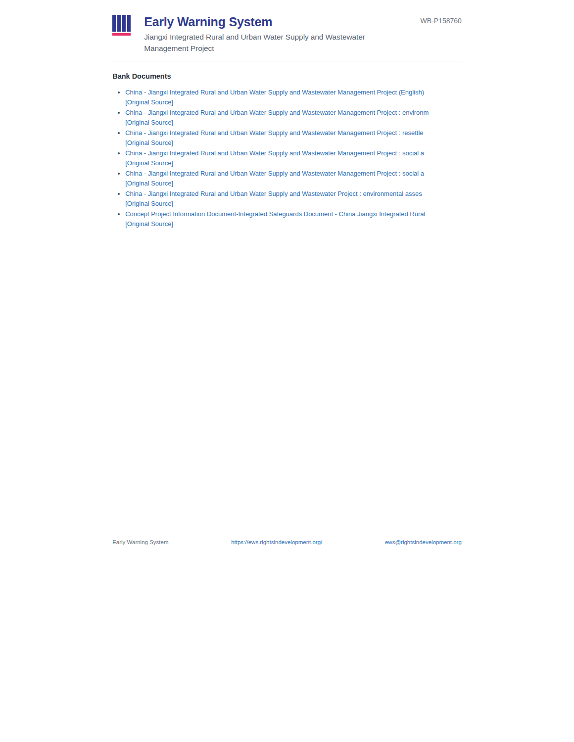Early Warning System
Jiangxi Integrated Rural and Urban Water Supply and Wastewater Management Project
WB-P158760
Bank Documents
China - Jiangxi Integrated Rural and Urban Water Supply and Wastewater Management Project (English) [Original Source]
China - Jiangxi Integrated Rural and Urban Water Supply and Wastewater Management Project : environm [Original Source]
China - Jiangxi Integrated Rural and Urban Water Supply and Wastewater Management Project : resettle [Original Source]
China - Jiangxi Integrated Rural and Urban Water Supply and Wastewater Management Project : social a [Original Source]
China - Jiangxi Integrated Rural and Urban Water Supply and Wastewater Management Project : social a [Original Source]
China - Jiangxi Integrated Rural and Urban Water Supply and Wastewater Project : environmental asses [Original Source]
Concept Project Information Document-Integrated Safeguards Document - China Jiangxi Integrated Rural [Original Source]
Early Warning System
https://ews.rightsindevelopment.org/
ews@rightsindevelopment.org